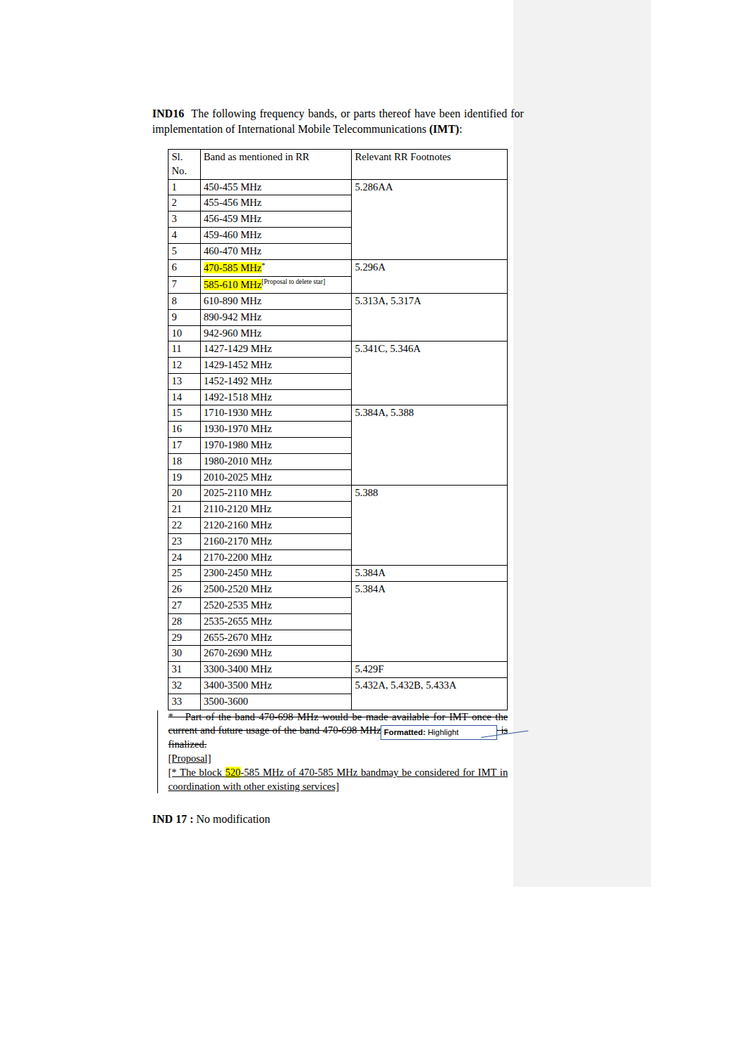IND16 The following frequency bands, or parts thereof have been identified for implementation of International Mobile Telecommunications (IMT):
| Sl. No. | Band as mentioned in RR | Relevant RR Footnotes |
| 1 | 450-455 MHz | 5.286AA |
| 2 | 455-456 MHz | |
| 3 | 456-459 MHz | |
| 4 | 459-460 MHz | |
| 5 | 460-470 MHz | |
| 6 | 470-585 MHz * | 5.296A |
| 7 | 585-610 MHz [Proposal to delete star] | |
| 8 | 610-890 MHz | 5.313A, 5.317A |
| 9 | 890-942 MHz | |
| 10 | 942-960 MHz | |
| 11 | 1427-1429 MHz | 5.341C, 5.346A |
| 12 | 1429-1452 MHz | |
| 13 | 1452-1492 MHz | |
| 14 | 1492-1518 MHz | |
| 15 | 1710-1930 MHz | 5.384A, 5.388 |
| 16 | 1930-1970 MHz | |
| 17 | 1970-1980 MHz | |
| 18 | 1980-2010 MHz | |
| 19 | 2010-2025 MHz | |
| 20 | 2025-2110 MHz | 5.388 |
| 21 | 2110-2120 MHz | |
| 22 | 2120-2160 MHz | |
| 23 | 2160-2170 MHz | |
| 24 | 2170-2200 MHz | |
| 25 | 2300-2450 MHz | 5.384A |
| 26 | 2500-2520 MHz | 5.384A |
| 27 | 2520-2535 MHz | |
| 28 | 2535-2655 MHz | |
| 29 | 2655-2670 MHz | |
| 30 | 2670-2690 MHz | |
| 31 | 3300-3400 MHz | 5.429F |
| 32 | 3400-3500 MHz | 5.432A, 5.432B, 5.433A |
| 33 | 3500-3600 | |
* Part of the band 470-698 MHz would be made available for IMT once the current and future usage of the band 470-698 MHz by the broadcasting service is finalized.
[Proposal]
[* The block 520-585 MHz of 470-585 MHz bandmay be considered for IMT in coordination with other existing services]
Formatted: Highlight
IND 17 : No modification